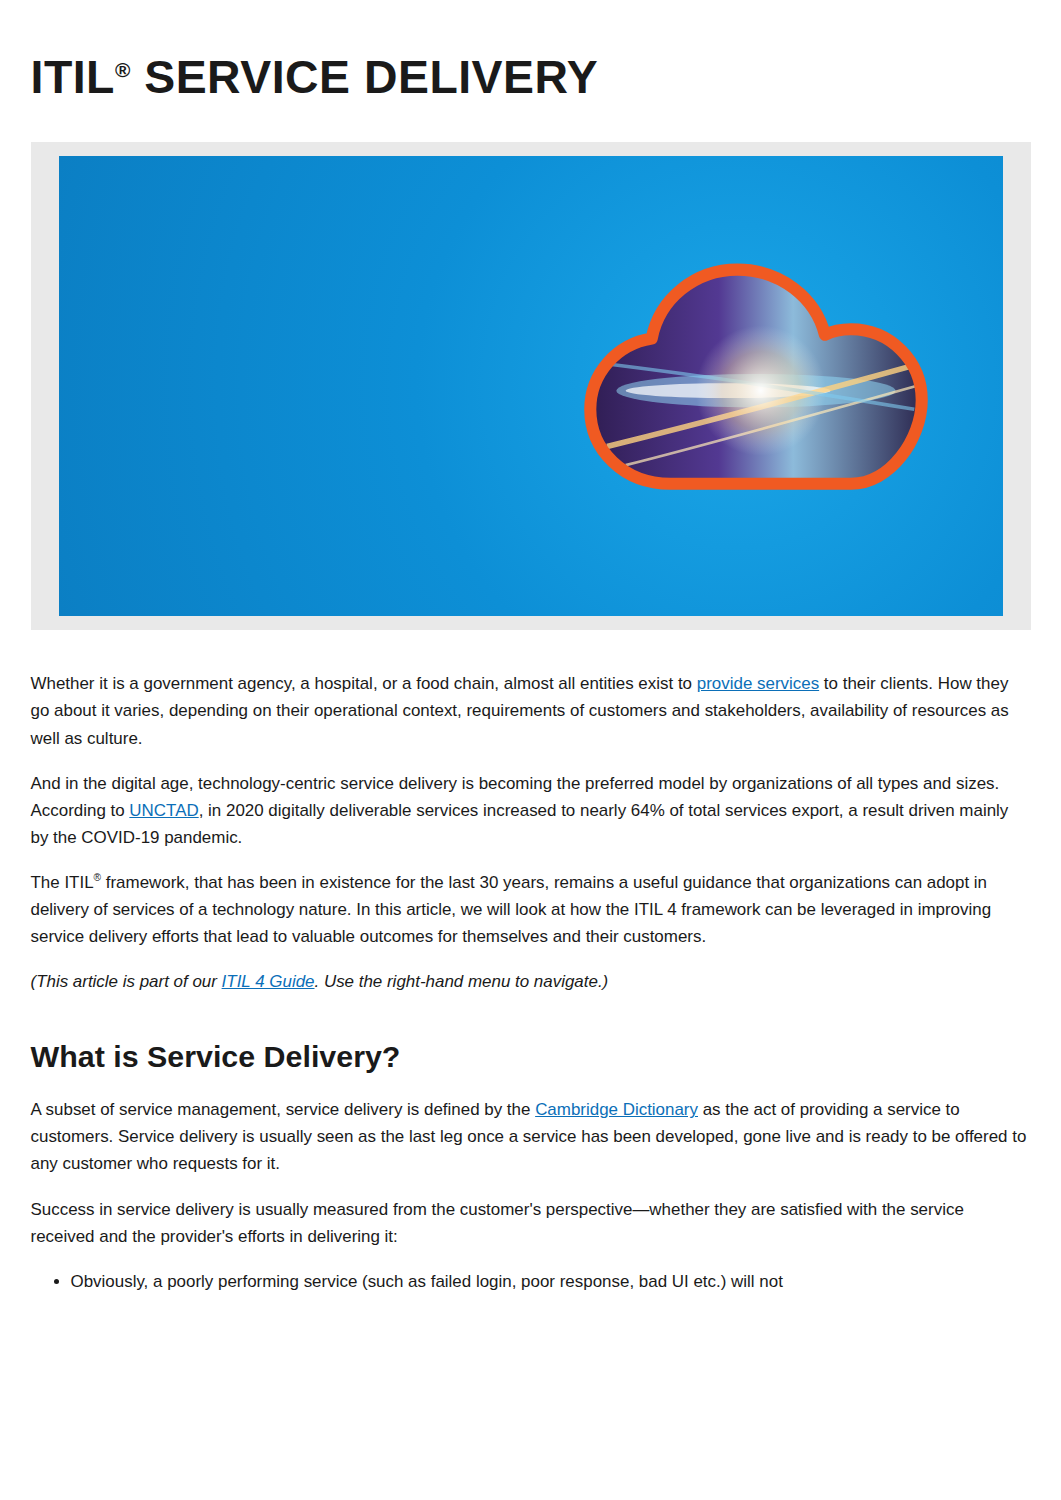ITIL® Service Delivery
Whether it is a government agency, a hospital, or a food chain, almost all entities exist to provide services to their clients. How they go about it varies, depending on their operational context, requirements of customers and stakeholders, availability of resources as well as culture.
And in the digital age, technology-centric service delivery is becoming the preferred model by organizations of all types and sizes. According to UNCTAD, in 2020 digitally deliverable services increased to nearly 64% of total services export, a result driven mainly by the COVID-19 pandemic.
The ITIL® framework, that has been in existence for the last 30 years, remains a useful guidance that organizations can adopt in delivery of services of a technology nature. In this article, we will look at how the ITIL 4 framework can be leveraged in improving service delivery efforts that lead to valuable outcomes for themselves and their customers.
(This article is part of our ITIL 4 Guide. Use the right-hand menu to navigate.)
What is Service Delivery?
A subset of service management, service delivery is defined by the Cambridge Dictionary as the act of providing a service to customers. Service delivery is usually seen as the last leg once a service has been developed, gone live and is ready to be offered to any customer who requests for it.
Success in service delivery is usually measured from the customer's perspective—whether they are satisfied with the service received and the provider's efforts in delivering it:
Obviously, a poorly performing service (such as failed login, poor response, bad UI etc.) will not